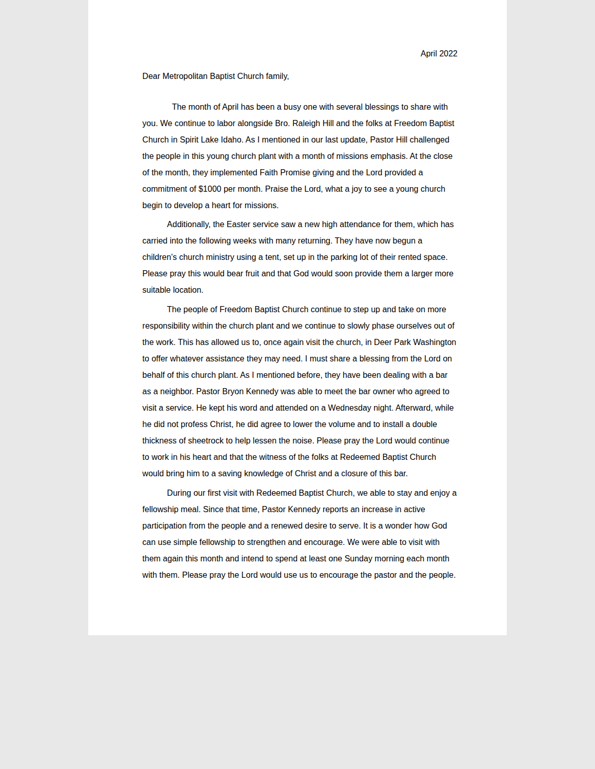April 2022
Dear Metropolitan Baptist Church family,
The month of April has been a busy one with several blessings to share with you. We continue to labor alongside Bro. Raleigh Hill and the folks at Freedom Baptist Church in Spirit Lake Idaho. As I mentioned in our last update, Pastor Hill challenged the people in this young church plant with a month of missions emphasis. At the close of the month, they implemented Faith Promise giving and the Lord provided a commitment of $1000 per month. Praise the Lord, what a joy to see a young church begin to develop a heart for missions.
Additionally, the Easter service saw a new high attendance for them, which has carried into the following weeks with many returning. They have now begun a children's church ministry using a tent, set up in the parking lot of their rented space. Please pray this would bear fruit and that God would soon provide them a larger more suitable location.
The people of Freedom Baptist Church continue to step up and take on more responsibility within the church plant and we continue to slowly phase ourselves out of the work. This has allowed us to, once again visit the church, in Deer Park Washington to offer whatever assistance they may need. I must share a blessing from the Lord on behalf of this church plant. As I mentioned before, they have been dealing with a bar as a neighbor. Pastor Bryon Kennedy was able to meet the bar owner who agreed to visit a service. He kept his word and attended on a Wednesday night. Afterward, while he did not profess Christ, he did agree to lower the volume and to install a double thickness of sheetrock to help lessen the noise. Please pray the Lord would continue to work in his heart and that the witness of the folks at Redeemed Baptist Church would bring him to a saving knowledge of Christ and a closure of this bar.
During our first visit with Redeemed Baptist Church, we able to stay and enjoy a fellowship meal. Since that time, Pastor Kennedy reports an increase in active participation from the people and a renewed desire to serve. It is a wonder how God can use simple fellowship to strengthen and encourage. We were able to visit with them again this month and intend to spend at least one Sunday morning each month with them. Please pray the Lord would use us to encourage the pastor and the people.